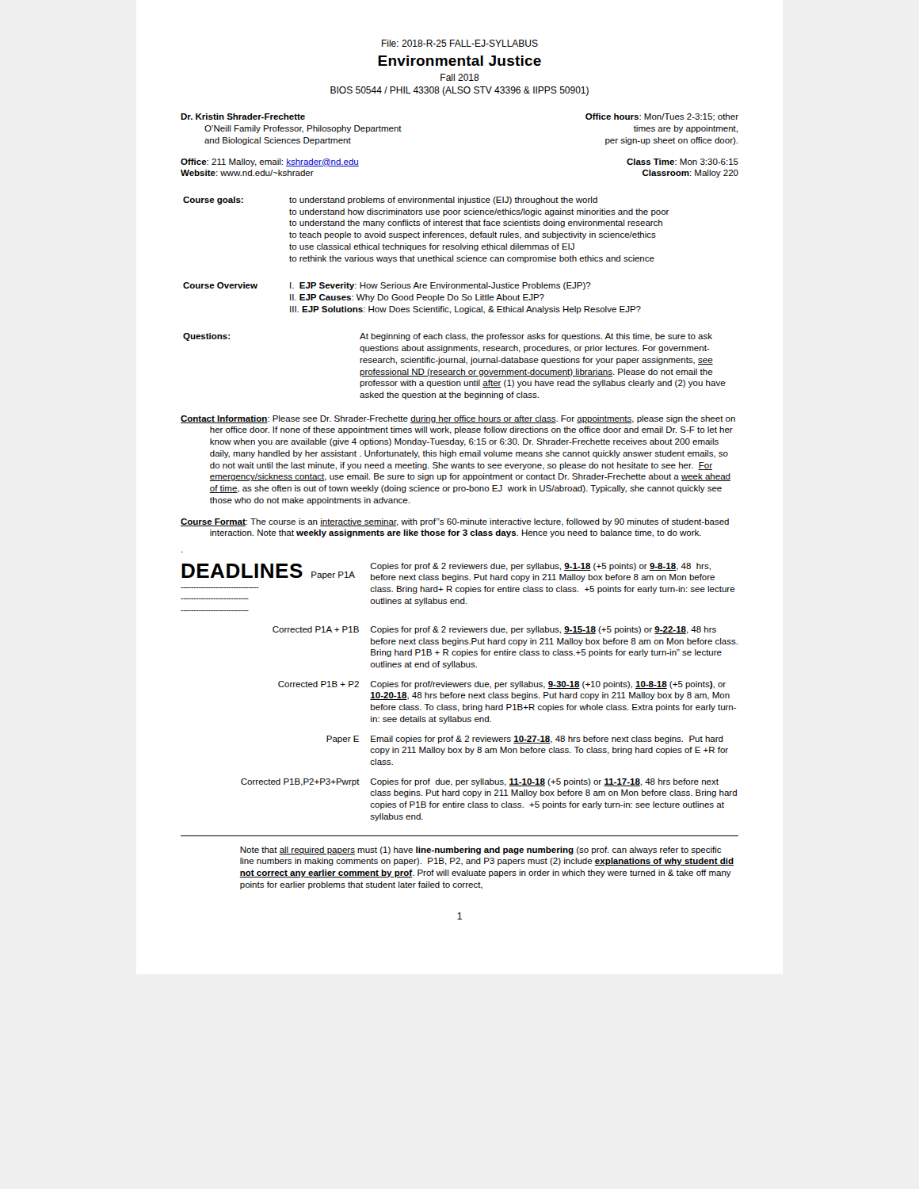File: 2018-R-25 FALL-EJ-SYLLABUS
Environmental Justice
Fall 2018
BIOS 50544 / PHIL 43308 (ALSO STV 43396 & IIPPS 50901)
| Dr. Kristin Shrader-Frechette O’Neill Family Professor, Philosophy Department and Biological Sciences Department | Office hours : Mon/Tues 2-3:15; other times are by appointment, per sign-up sheet on office door). |
| Office : 211 Malloy, email: kshrader@nd.edu | Class Time : Mon 3:30-6:15 |
| Website : www.nd.edu/~kshrader | Classroom : Malloy 220 |
| Course goals: | to understand problems of environmental injustice (EIJ) throughout the world to understand how discriminators use poor science/ethics/logic against minorities and the poor to understand the many conflicts of interest that face scientists doing environmental research to teach people to avoid suspect inferences, default rules, and subjectivity in science/ethics to use classical ethical techniques for resolving ethical dilemmas of EIJ to rethink the various ways that unethical science can compromise both ethics and science |
| Course Overview | I. EJP Severity : How Serious Are Environmental-Justice Problems (EJP)? II. EJP Causes : Why Do Good People Do So Little About EJP? III. EJP Solutions : How Does Scientific, Logical, & Ethical Analysis Help Resolve EJP? |
| Questions: | At beginning of each class, the professor asks for questions. At this time, be sure to ask questions about assignments, research, procedures, or prior lectures. For government-research, scientific-journal, journal-database questions for your paper assignments, see professional ND (research or government-document) librarians . Please do not email the professor with a question until after (1) you have read the syllabus clearly and (2) you have asked the question at the beginning of class. |
Contact Information: Please see Dr. Shrader-Frechette during her office hours or after class. For appointments, please sign the sheet on her office door. If none of these appointment times will work, please follow directions on the office door and email Dr. S-F to let her know when you are available (give 4 options) Monday-Tuesday, 6:15 or 6:30. Dr. Shrader-Frechette receives about 200 emails daily, many handled by her assistant . Unfortunately, this high email volume means she cannot quickly answer student emails, so do not wait until the last minute, if you need a meeting. She wants to see everyone, so please do not hesitate to see her. For emergency/sickness contact, use email. Be sure to sign up for appointment or contact Dr. Shrader-Frechette about a week ahead of time, as she often is out of town weekly (doing science or pro-bono EJ work in US/abroad). Typically, she cannot quickly see those who do not make appointments in advance.
Course Format: The course is an interactive seminar, with prof’’s 60-minute interactive lecture, followed by 90 minutes of student-based interaction. Note that weekly assignments are like those for 3 class days. Hence you need to balance time, to do work.
.
| DEADLINES Paper P1A ------------------------------- --------------------------- --------------------------- | Copies for prof & 2 reviewers due, per syllabus, 9-1-18 (+5 points) or 9-8-18 , 48 hrs, before next class begins. Put hard copy in 211 Malloy box before 8 am on Mon before class. Bring hard+ R copies for entire class to class. +5 points for early turn-in: see lecture outlines at syllabus end. |
| Corrected P1A + P1B | Copies for prof & 2 reviewers due, per syllabus, 9-15-18 (+5 points) or 9-22-18 , 48 hrs before next class begins.Put hard copy in 211 Malloy box before 8 am on Mon before class. Bring hard P1B + R copies for entire class to class.+5 points for early turn-in” se lecture outlines at end of syllabus. |
| Corrected P1B + P2 | Copies for prof/reviewers due, per syllabus, 9-30-18 (+10 points), 10-8-18 (+5 points ) , or 10-20-18 , 48 hrs before next class begins. Put hard copy in 211 Malloy box by 8 am, Mon before class. To class, bring hard P1B+R copies for whole class. Extra points for early turn-in: see details at syllabus end. |
| Paper E | Email copies for prof & 2 reviewers 10-27-18 , 48 hrs before next class begins. Put hard copy in 211 Malloy box by 8 am Mon before class. To class, bring hard copies of E +R for class. |
| Corrected P1B,P2+P3+Pwrpt | Copies for prof due, per syllabus, 11-10-18 (+5 points) or 11-17-18 , 48 hrs before next class begins. Put hard copy in 211 Malloy box before 8 am on Mon before class. Bring hard copies of P1B for entire class to class. +5 points for early turn-in: see lecture outlines at syllabus end. |
Note that all required papers must (1) have line-numbering and page numbering (so prof. can always refer to specific line numbers in making comments on paper). P1B, P2, and P3 papers must (2) include explanations of why student did not correct any earlier comment by prof. Prof will evaluate papers in order in which they were turned in & take off many points for earlier problems that student later failed to correct,
1